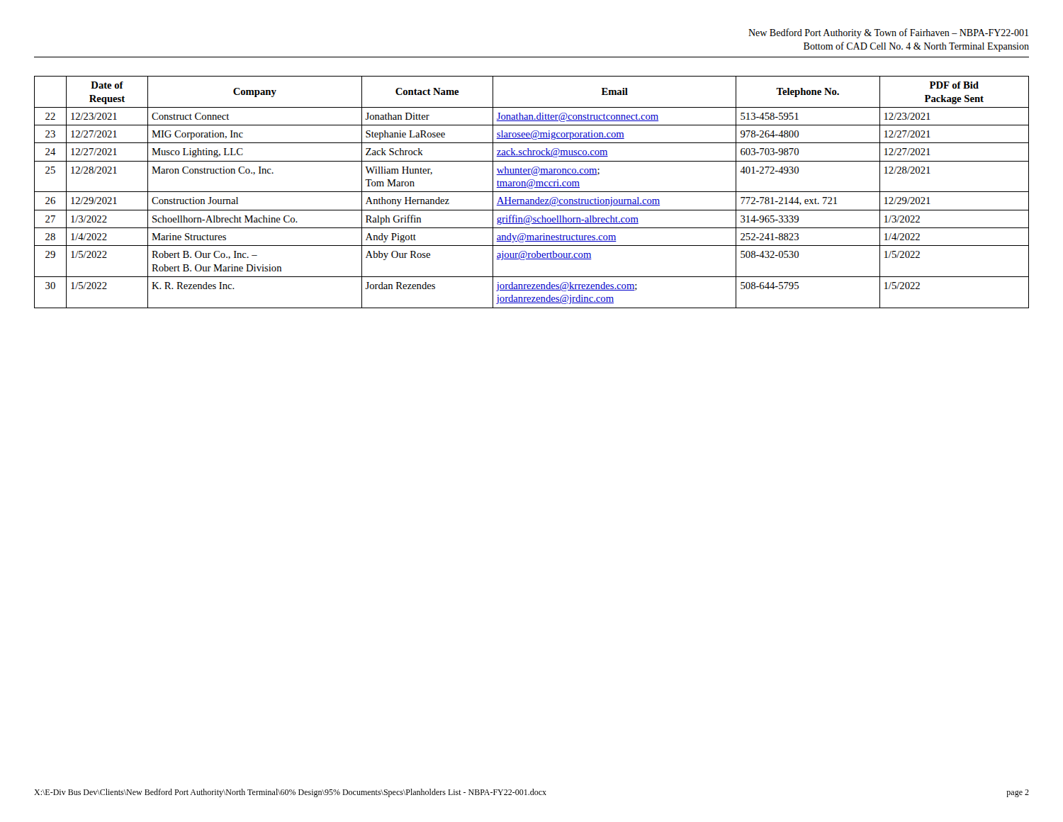New Bedford Port Authority & Town of Fairhaven – NBPA-FY22-001
Bottom of CAD Cell No. 4 & North Terminal Expansion
| | Date of Request | Company | Contact Name | Email | Telephone No. | PDF of Bid Package Sent |
| --- | --- | --- | --- | --- | --- | --- |
| 22 | 12/23/2021 | Construct Connect | Jonathan Ditter | Jonathan.ditter@constructconnect.com | 513-458-5951 | 12/23/2021 |
| 23 | 12/27/2021 | MIG Corporation, Inc | Stephanie LaRosee | slarosee@migcorporation.com | 978-264-4800 | 12/27/2021 |
| 24 | 12/27/2021 | Musco Lighting, LLC | Zack Schrock | zack.schrock@musco.com | 603-703-9870 | 12/27/2021 |
| 25 | 12/28/2021 | Maron Construction Co., Inc. | William Hunter, Tom Maron | whunter@maronco.com ; tmaron@mccri.com | 401-272-4930 | 12/28/2021 |
| 26 | 12/29/2021 | Construction Journal | Anthony Hernandez | AHernandez@constructionjournal.com | 772-781-2144, ext. 721 | 12/29/2021 |
| 27 | 1/3/2022 | Schoellhorn-Albrecht Machine Co. | Ralph Griffin | griffin@schoellhorn-albrecht.com | 314-965-3339 | 1/3/2022 |
| 28 | 1/4/2022 | Marine Structures | Andy Pigott | andy@marinestructures.com | 252-241-8823 | 1/4/2022 |
| 29 | 1/5/2022 | Robert B. Our Co., Inc. – Robert B. Our Marine Division | Abby Our Rose | ajour@robertbour.com | 508-432-0530 | 1/5/2022 |
| 30 | 1/5/2022 | K. R. Rezendes Inc. | Jordan Rezendes | jordanrezendes@krrezendes.com ; jordanrezendes@jrdinc.com | 508-644-5795 | 1/5/2022 |
X:\E-Div Bus Dev\Clients\New Bedford Port Authority\North Terminal\60% Design\95% Documents\Specs\Planholders List - NBPA-FY22-001.docx page 2